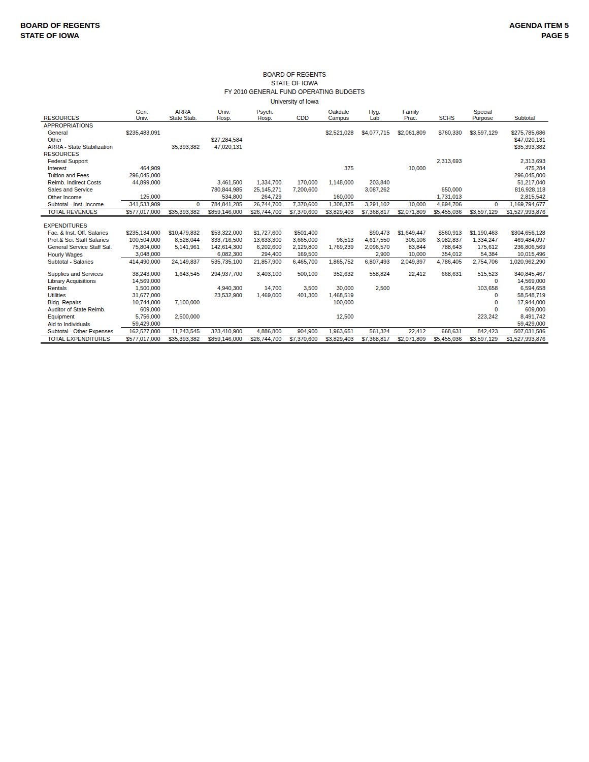BOARD OF REGENTS
STATE OF IOWA
AGENDA ITEM 5
PAGE 5
BOARD OF REGENTS
STATE OF IOWA
FY 2010 GENERAL FUND OPERATING BUDGETS
University of Iowa
| RESOURCES | Gen. Univ. | ARRA State Stab. | Univ. Hosp. | Psych. Hosp. | CDD | Oakdale Campus | Hyg. Lab | Family Prac. | SCHS | Special Purpose | Subtotal |
| --- | --- | --- | --- | --- | --- | --- | --- | --- | --- | --- | --- |
| APPROPRIATIONS | |
| General | $235,483,091 | | | | | $2,521,028 | $4,077,715 | $2,061,809 | $760,330 | $3,597,129 | $275,785,686 |
| Other | | | $27,284,584 | | | | | | | | $47,020,131 |
| ARRA - State Stabilization | | 35,393,382 | 47,020,131 | | | | | | | | $35,393,382 |
| RESOURCES | |
| Federal Support | | | | | | | | | 2,313,693 | | 2,313,693 |
| Interest | 464,909 | | | | | 375 | | 10,000 | | | 475,284 |
| Tuition and Fees | 296,045,000 | | | | | | | | | | 296,045,000 |
| Reimb. Indirect Costs | 44,899,000 | | 3,461,500 | 1,334,700 | 170,000 | 1,148,000 | 203,840 | | | | 51,217,040 |
| Sales and Service | | | 780,844,985 | 25,145,271 | 7,200,600 | | 3,087,262 | | 650,000 | | 816,928,118 |
| Other Income | 125,000 | | 534,800 | 264,729 | | 160,000 | | | 1,731,013 | | 2,815,542 |
| Subtotal - Inst. Income | 341,533,909 | 0 | 784,841,285 | 26,744,700 | 7,370,600 | 1,308,375 | 3,291,102 | 10,000 | 4,694,706 | 0 | 1,169,794,677 |
| TOTAL REVENUES | $577,017,000 | $35,393,382 | $859,146,000 | $26,744,700 | $7,370,600 | $3,829,403 | $7,368,817 | $2,071,809 | $5,455,036 | $3,597,129 | $1,527,993,876 |
| EXPENDITURES | |
| Fac. & Inst. Off. Salaries | $235,134,000 | $10,479,832 | $53,322,000 | $1,727,600 | $501,400 | | $90,473 | $1,649,447 | $560,913 | $1,190,463 | $304,656,128 |
| Prof.& Sci. Staff Salaries | 100,504,000 | 8,528,044 | 333,716,500 | 13,633,300 | 3,665,000 | 96,513 | 4,617,550 | 306,106 | 3,082,837 | 1,334,247 | 469,484,097 |
| General Service Staff Sal. | 75,804,000 | 5,141,961 | 142,614,300 | 6,202,600 | 2,129,800 | 1,769,239 | 2,096,570 | 83,844 | 788,643 | 175,612 | 236,806,569 |
| Hourly Wages | 3,048,000 | | 6,082,300 | 294,400 | 169,500 | | 2,900 | 10,000 | 354,012 | 54,384 | 10,015,496 |
| Subtotal - Salaries | 414,490,000 | 24,149,837 | 535,735,100 | 21,857,900 | 6,465,700 | 1,865,752 | 6,807,493 | 2,049,397 | 4,786,405 | 2,754,706 | 1,020,962,290 |
| Supplies and Services | 38,243,000 | 1,643,545 | 294,937,700 | 3,403,100 | 500,100 | 352,632 | 558,824 | 22,412 | 668,631 | 515,523 | 340,845,467 |
| Library Acquisitions | 14,569,000 | | | | | | | | | 0 | 14,569,000 |
| Rentals | 1,500,000 | | 4,940,300 | 14,700 | 3,500 | 30,000 | 2,500 | | | 103,658 | 6,594,658 |
| Utilities | 31,677,000 | | 23,532,900 | 1,469,000 | 401,300 | 1,468,519 | | | | 0 | 58,548,719 |
| Bldg. Repairs | 10,744,000 | 7,100,000 | | | | 100,000 | | | | 0 | 17,944,000 |
| Auditor of State Reimb. | 609,000 | | | | | | | | | 0 | 609,000 |
| Equipment | 5,756,000 | 2,500,000 | | | | 12,500 | | | | 223,242 | 8,491,742 |
| Aid to Individuals | 59,429,000 | | | | | | | | | | 59,429,000 |
| Subtotal - Other Expenses | 162,527,000 | 11,243,545 | 323,410,900 | 4,886,800 | 904,900 | 1,963,651 | 561,324 | 22,412 | 668,631 | 842,423 | 507,031,586 |
| TOTAL EXPENDITURES | $577,017,000 | $35,393,382 | $859,146,000 | $26,744,700 | $7,370,600 | $3,829,403 | $7,368,817 | $2,071,809 | $5,455,036 | $3,597,129 | $1,527,993,876 |